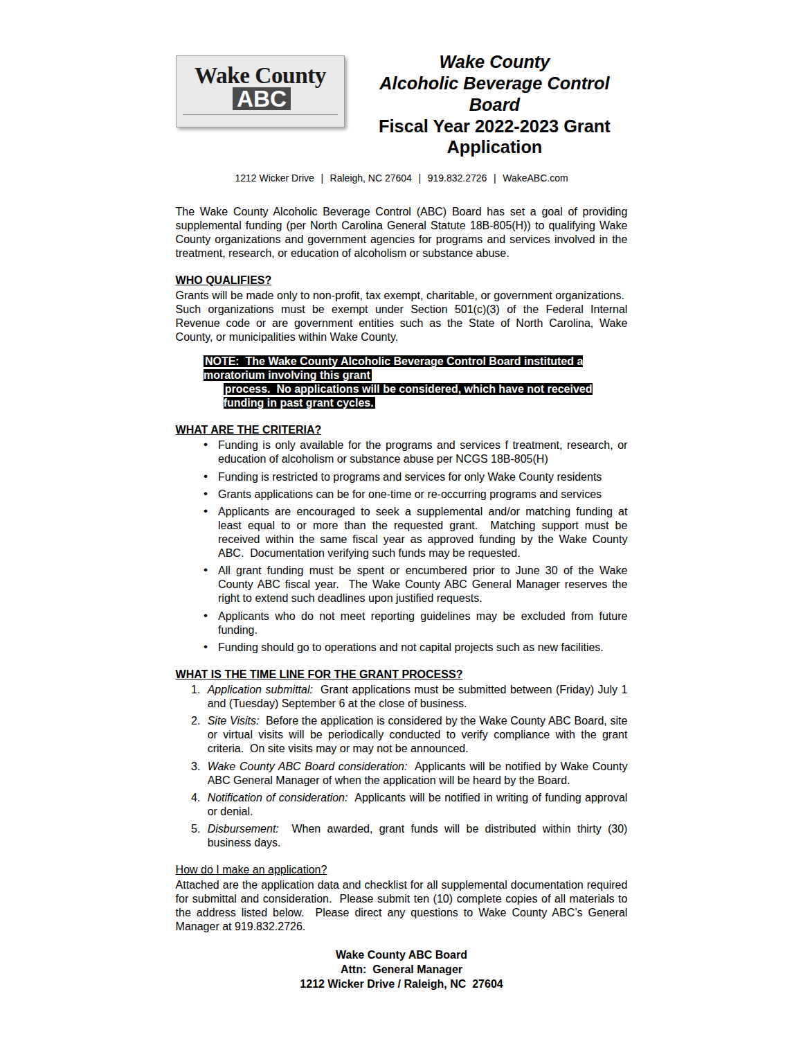Wake County ABC
Wake County
Alcoholic Beverage Control Board
Fiscal Year 2022-2023 Grant Application
1212 Wicker Drive|Raleigh, NC 27604|919.832.2726|WakeABC.com
The Wake County Alcoholic Beverage Control (ABC) Board has set a goal of providing supplemental funding (per North Carolina General Statute 18B-805(H)) to qualifying Wake County organizations and government agencies for programs and services involved in the treatment, research, or education of alcoholism or substance abuse.
WHO QUALIFIES?
Grants will be made only to non-profit, tax exempt, charitable, or government organizations. Such organizations must be exempt under Section 501(c)(3) of the Federal Internal Revenue code or are government entities such as the State of North Carolina, Wake County, or municipalities within Wake County.
NOTE: The Wake County Alcoholic Beverage Control Board instituted a moratorium involving this grant process. No applications will be considered, which have not received funding in past grant cycles.
WHAT ARE THE CRITERIA?
Funding is only available for the programs and services f treatment, research, or education of alcoholism or substance abuse per NCGS 18B-805(H)
Funding is restricted to programs and services for only Wake County residents
Grants applications can be for one-time or re-occurring programs and services
Applicants are encouraged to seek a supplemental and/or matching funding at least equal to or more than the requested grant. Matching support must be received within the same fiscal year as approved funding by the Wake County ABC. Documentation verifying such funds may be requested.
All grant funding must be spent or encumbered prior to June 30 of the Wake County ABC fiscal year. The Wake County ABC General Manager reserves the right to extend such deadlines upon justified requests.
Applicants who do not meet reporting guidelines may be excluded from future funding.
Funding should go to operations and not capital projects such as new facilities.
WHAT IS THE TIME LINE FOR THE GRANT PROCESS?
Application submittal: Grant applications must be submitted between (Friday) July 1 and (Tuesday) September 6 at the close of business.
Site Visits: Before the application is considered by the Wake County ABC Board, site or virtual visits will be periodically conducted to verify compliance with the grant criteria. On site visits may or may not be announced.
Wake County ABC Board consideration: Applicants will be notified by Wake County ABC General Manager of when the application will be heard by the Board.
Notification of consideration: Applicants will be notified in writing of funding approval or denial.
Disbursement: When awarded, grant funds will be distributed within thirty (30) business days.
How do I make an application?
Attached are the application data and checklist for all supplemental documentation required for submittal and consideration. Please submit ten (10) complete copies of all materials to the address listed below. Please direct any questions to Wake County ABC’s General Manager at 919.832.2726.
Wake County ABC Board
Attn: General Manager
1212 Wicker Drive / Raleigh, NC 27604